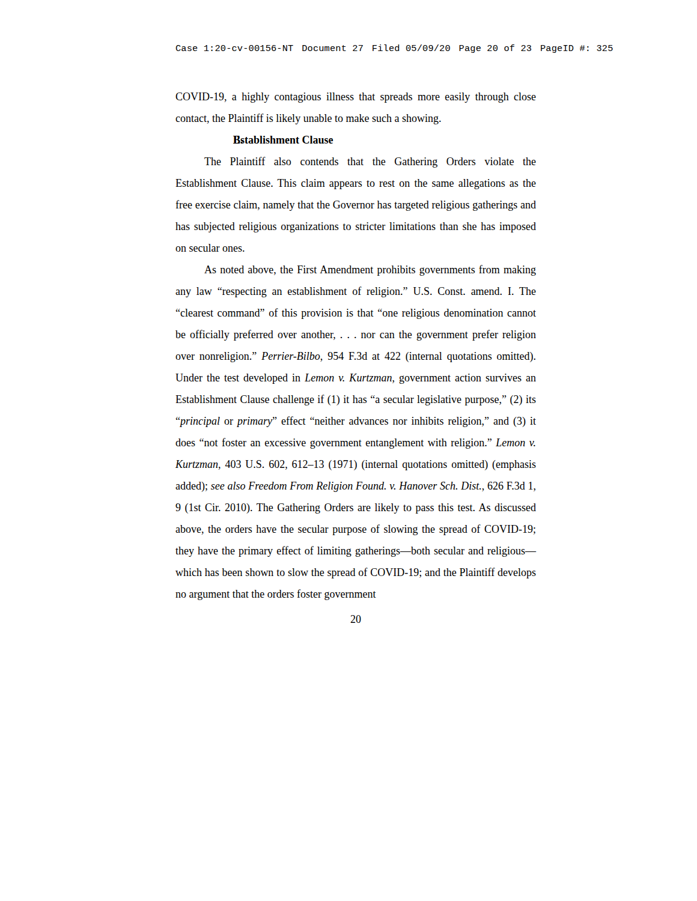Case 1:20-cv-00156-NT Document 27 Filed 05/09/20 Page 20 of 23 PageID #: 325
COVID-19, a highly contagious illness that spreads more easily through close contact, the Plaintiff is likely unable to make such a showing.
B. Establishment Clause
The Plaintiff also contends that the Gathering Orders violate the Establishment Clause. This claim appears to rest on the same allegations as the free exercise claim, namely that the Governor has targeted religious gatherings and has subjected religious organizations to stricter limitations than she has imposed on secular ones.
As noted above, the First Amendment prohibits governments from making any law “respecting an establishment of religion.” U.S. Const. amend. I. The “clearest command” of this provision is that “one religious denomination cannot be officially preferred over another, . . . nor can the government prefer religion over nonreligion.” Perrier-Bilbo, 954 F.3d at 422 (internal quotations omitted). Under the test developed in Lemon v. Kurtzman, government action survives an Establishment Clause challenge if (1) it has “a secular legislative purpose,” (2) its “principal or primary” effect “neither advances nor inhibits religion,” and (3) it does “not foster an excessive government entanglement with religion.” Lemon v. Kurtzman, 403 U.S. 602, 612–13 (1971) (internal quotations omitted) (emphasis added); see also Freedom From Religion Found. v. Hanover Sch. Dist., 626 F.3d 1, 9 (1st Cir. 2010). The Gathering Orders are likely to pass this test. As discussed above, the orders have the secular purpose of slowing the spread of COVID-19; they have the primary effect of limiting gatherings—both secular and religious—which has been shown to slow the spread of COVID-19; and the Plaintiff develops no argument that the orders foster government
20